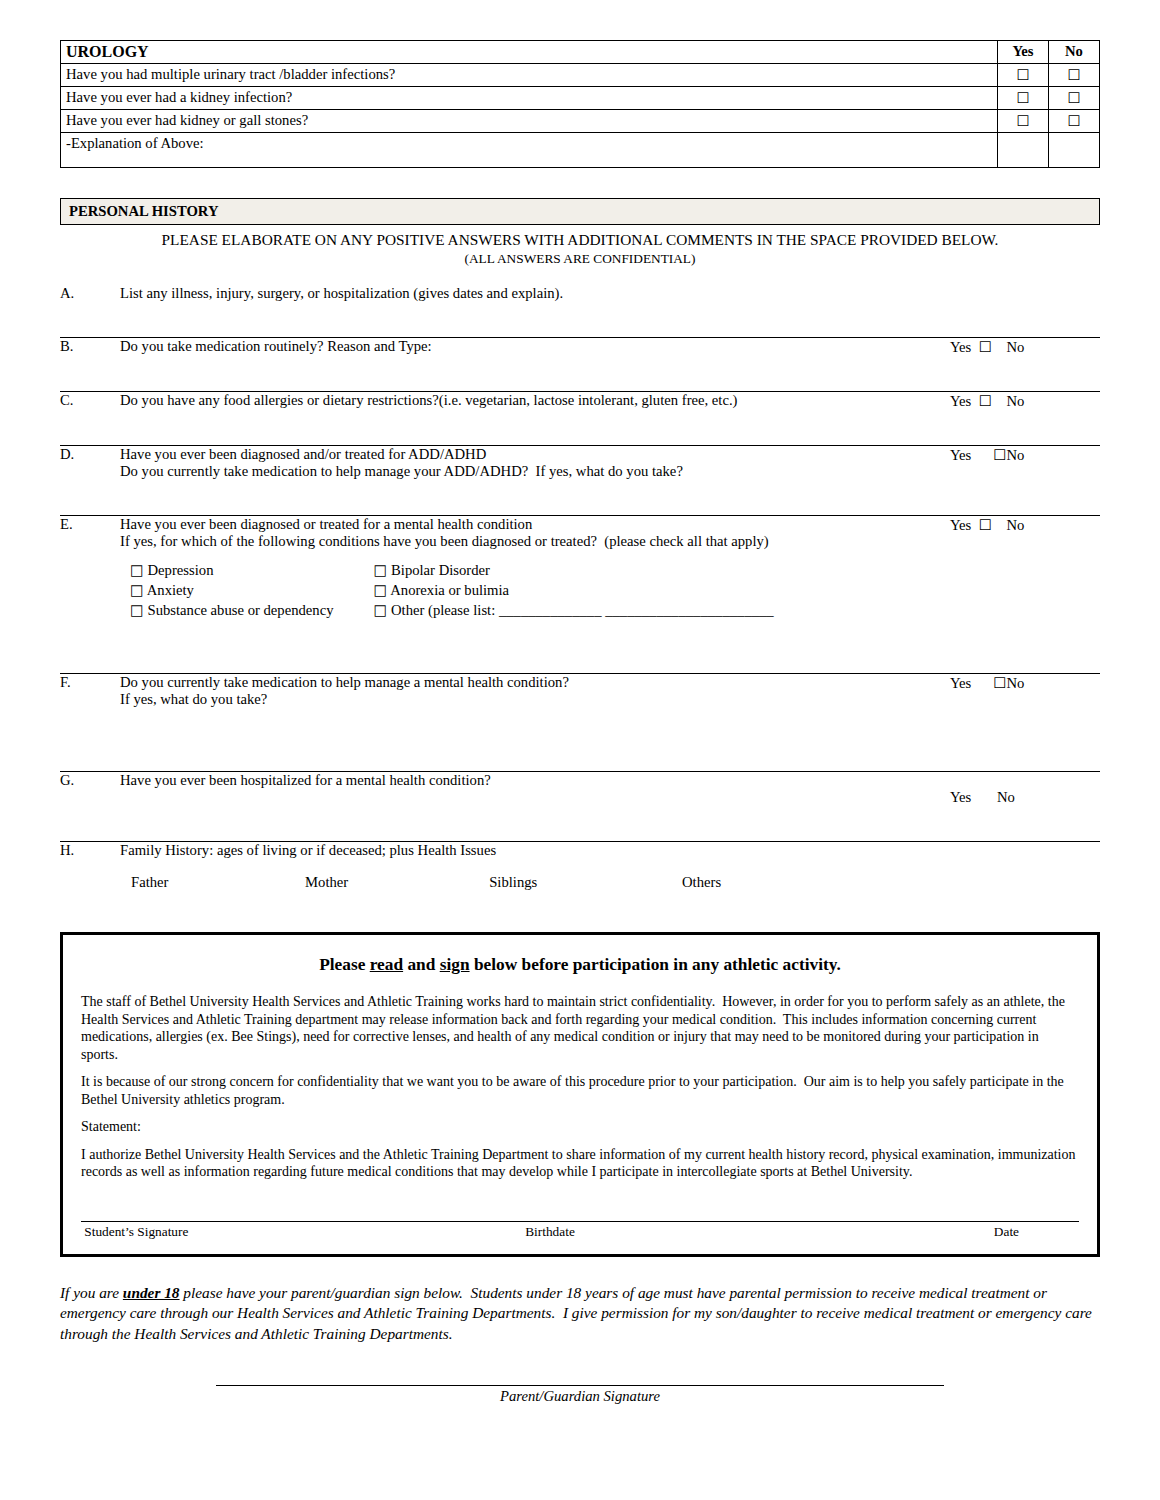| UROLOGY | Yes | No |
| --- | --- | --- |
| Have you had multiple urinary tract /bladder infections? | ☐ | ☐ |
| Have you ever had a kidney infection? | ☐ | ☐ |
| Have you ever had kidney or gall stones? | ☐ | ☐ |
| -Explanation of Above: | | |
PERSONAL HISTORY
PLEASE ELABORATE ON ANY POSITIVE ANSWERS WITH ADDITIONAL COMMENTS IN THE SPACE PROVIDED BELOW.
(ALL ANSWERS ARE CONFIDENTIAL)
| A. | List any illness, injury, surgery, or hospitalization (gives dates and explain). | |
| B. | Do you take medication routinely? Reason and Type: | Yes ☐ No |
| C. | Do you have any food allergies or dietary restrictions?(i.e. vegetarian, lactose intolerant, gluten free, etc.) | Yes ☐ No |
| D. | Have you ever been diagnosed and/or treated for ADD/ADHD Do you currently take medication to help manage your ADD/ADHD? If yes, what do you take? | Yes ☐ No |
| E. | Have you ever been diagnosed or treated for a mental health condition If yes, for which of the following conditions have you been diagnosed or treated? (please check all that apply) | Yes ☐ No |
| □ Depression | □ Bipolar Disorder |
| □ Anxiety | □ Anorexia or bulimia |
| □ Substance abuse or dependency | □ Other (please list: ______________ _______________________ |
| F. | Do you currently take medication to help manage a mental health condition? If yes, what do you take? | Yes ☐ No |
| G. | Have you ever been hospitalized for a mental health condition? | |
| | | Yes No |
| H. | Family History: ages of living or if deceased; plus Health Issues | |
| Father | Mother | Siblings | Others |
Please read and sign below before participation in any athletic activity.
The staff of Bethel University Health Services and Athletic Training works hard to maintain strict confidentiality. However, in order for you to perform safely as an athlete, the Health Services and Athletic Training department may release information back and forth regarding your medical condition. This includes information concerning current medications, allergies (ex. Bee Stings), need for corrective lenses, and health of any medical condition or injury that may need to be monitored during your participation in sports.
It is because of our strong concern for confidentiality that we want you to be aware of this procedure prior to your participation. Our aim is to help you safely participate in the Bethel University athletics program.
Statement:
I authorize Bethel University Health Services and the Athletic Training Department to share information of my current health history record, physical examination, immunization records as well as information regarding future medical conditions that may develop while I participate in intercollegiate sports at Bethel University.
Student’s Signature Birthdate Date
If you are under 18 please have your parent/guardian sign below. Students under 18 years of age must have parental permission to receive medical treatment or emergency care through our Health Services and Athletic Training Departments. I give permission for my son/daughter to receive medical treatment or emergency care through the Health Services and Athletic Training Departments.
Parent/Guardian Signature